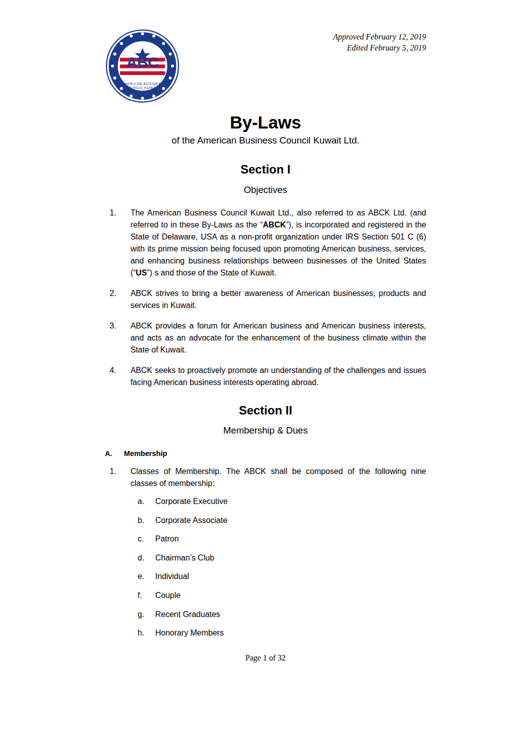ABC AMERICAN BUSINESS COUNCIL KUWAIT
Approved February 12, 2019
Edited February 5, 2019
By-Laws
of the American Business Council Kuwait Ltd.
Section I
Objectives
The American Business Council Kuwait Ltd., also referred to as ABCK Ltd. (and referred to in these By-Laws as the “ABCK”), is incorporated and registered in the State of Delaware, USA as a non-profit organization under IRS Section 501 C (6) with its prime mission being focused upon promoting American business, services, and enhancing business relationships between businesses of the United States (“US”) s and those of the State of Kuwait.
ABCK strives to bring a better awareness of American businesses, products and services in Kuwait.
ABCK provides a forum for American business and American business interests, and acts as an advocate for the enhancement of the business climate within the State of Kuwait.
ABCK seeks to proactively promote an understanding of the challenges and issues facing American business interests operating abroad.
Section II
Membership & Dues
A. Membership
Classes of Membership. The ABCK shall be composed of the following nine classes of membership:
Corporate Executive
Corporate Associate
Patron
Chairman’s Club
Individual
Couple
Recent Graduates
Honorary Members
Page 1 of 32